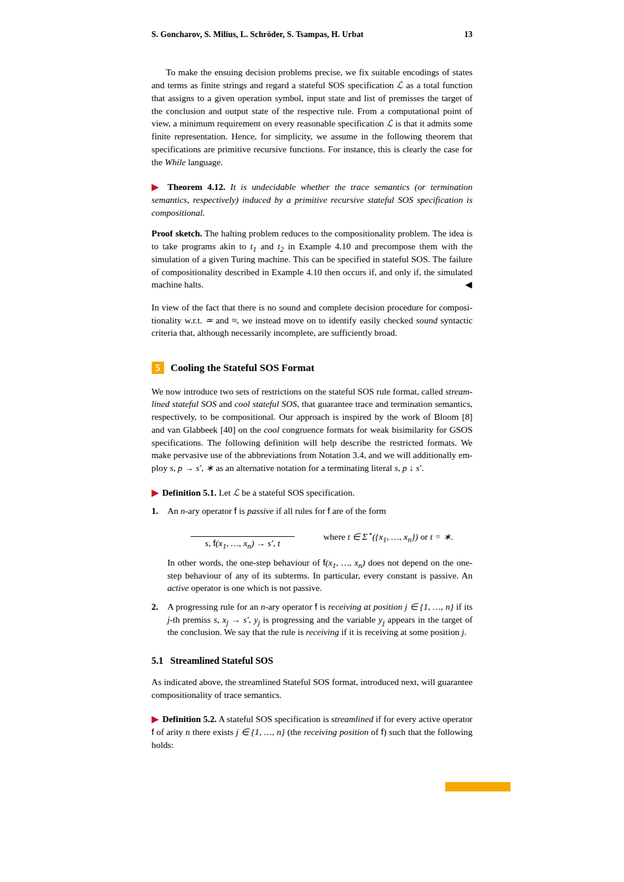S. Goncharov, S. Milius, L. Schröder, S. Tsampas, H. Urbat 13
To make the ensuing decision problems precise, we fix suitable encodings of states and terms as finite strings and regard a stateful SOS specification ℒ as a total function that assigns to a given operation symbol, input state and list of premisses the target of the conclusion and output state of the respective rule. From a computational point of view, a minimum requirement on every reasonable specification ℒ is that it admits some finite representation. Hence, for simplicity, we assume in the following theorem that specifications are primitive recursive functions. For instance, this is clearly the case for the While language.
▶ Theorem 4.12. It is undecidable whether the trace semantics (or termination semantics, respectively) induced by a primitive recursive stateful SOS specification is compositional.
Proof sketch. The halting problem reduces to the compositionality problem. The idea is to take programs akin to t1 and t2 in Example 4.10 and precompose them with the simulation of a given Turing machine. This can be specified in stateful SOS. The failure of compositionality described in Example 4.10 then occurs if, and only if, the simulated machine halts. ◀
In view of the fact that there is no sound and complete decision procedure for compositionality w.r.t. ≃ and ≈, we instead move on to identify easily checked sound syntactic criteria that, although necessarily incomplete, are sufficiently broad.
5 Cooling the Stateful SOS Format
We now introduce two sets of restrictions on the stateful SOS rule format, called streamlined stateful SOS and cool stateful SOS, that guarantee trace and termination semantics, respectively, to be compositional. Our approach is inspired by the work of Bloom [8] and van Glabbeek [40] on the cool congruence formats for weak bisimilarity for GSOS specifications. The following definition will help describe the restricted formats. We make pervasive use of the abbreviations from Notation 3.4, and we will additionally employ s, p → s′, ∗ as an alternative notation for a terminating literal s, p ↓ s′.
▶ Definition 5.1. Let ℒ be a stateful SOS specification.
An n-ary operator f is passive if all rules for f are of the form
s, f(x1, …, xn) → s′, t where t ∈ Σ⋆({x1, …, xn}) or t = ∗.
In other words, the one-step behaviour of f(x1, …, xn) does not depend on the one-step behaviour of any of its subterms. In particular, every constant is passive. An active operator is one which is not passive.
A progressing rule for an n-ary operator f is receiving at position j ∈ {1, …, n} if its j-th premiss s, xj → s′, yj is progressing and the variable yj appears in the target of the conclusion. We say that the rule is receiving if it is receiving at some position j.
5.1 Streamlined Stateful SOS
As indicated above, the streamlined Stateful SOS format, introduced next, will guarantee compositionality of trace semantics.
▶ Definition 5.2. A stateful SOS specification is streamlined if for every active operator f of arity n there exists j ∈ {1, …, n} (the receiving position of f) such that the following holds: